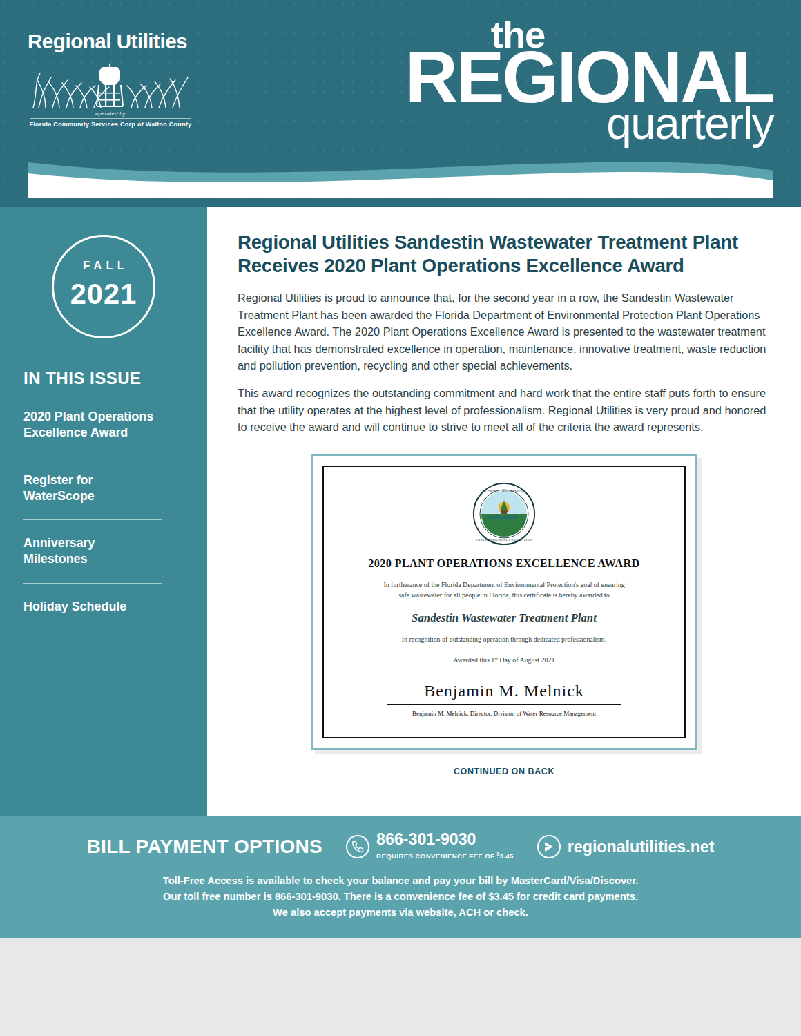Regional Utilities
operated by Florida Community Services Corp of Walton County
the REGIONAL quarterly
FALL 2021
IN THIS ISSUE
2020 Plant Operations Excellence Award
Register for WaterScope
Anniversary Milestones
Holiday Schedule
Regional Utilities Sandestin Wastewater Treatment Plant Receives 2020 Plant Operations Excellence Award
Regional Utilities is proud to announce that, for the second year in a row, the Sandestin Wastewater Treatment Plant has been awarded the Florida Department of Environmental Protection Plant Operations Excellence Award. The 2020 Plant Operations Excellence Award is presented to the wastewater treatment facility that has demonstrated excellence in operation, maintenance, innovative treatment, waste reduction and pollution prevention, recycling and other special achievements.
This award recognizes the outstanding commitment and hard work that the entire staff puts forth to ensure that the utility operates at the highest level of professionalism. Regional Utilities is very proud and honored to receive the award and will continue to strive to meet all of the criteria the award represents.
FLORIDA DEPARTMENT ENVIRONMENTAL PROTECTION
2020 PLANT OPERATIONS EXCELLENCE AWARD
In furtherance of the Florida Department of Environmental Protection's goal of ensuring
safe wastewater for all people in Florida, this certificate is hereby awarded to
Sandestin Wastewater Treatment Plant
In recognition of outstanding operation through dedicated professionalism.
Awarded this 1st Day of August 2021
Benjamin M. Melnick
Benjamin M. Melnick, Director, Division of Water Resource Management
CONTINUED ON BACK
BILL PAYMENT OPTIONS
866-301-9030 REQUIRES CONVENIENCE FEE OF $3.45
regionalutilities.net
Toll-Free Access is available to check your balance and pay your bill by MasterCard/Visa/Discover.
Our toll free number is 866-301-9030. There is a convenience fee of $3.45 for credit card payments.
We also accept payments via website, ACH or check.